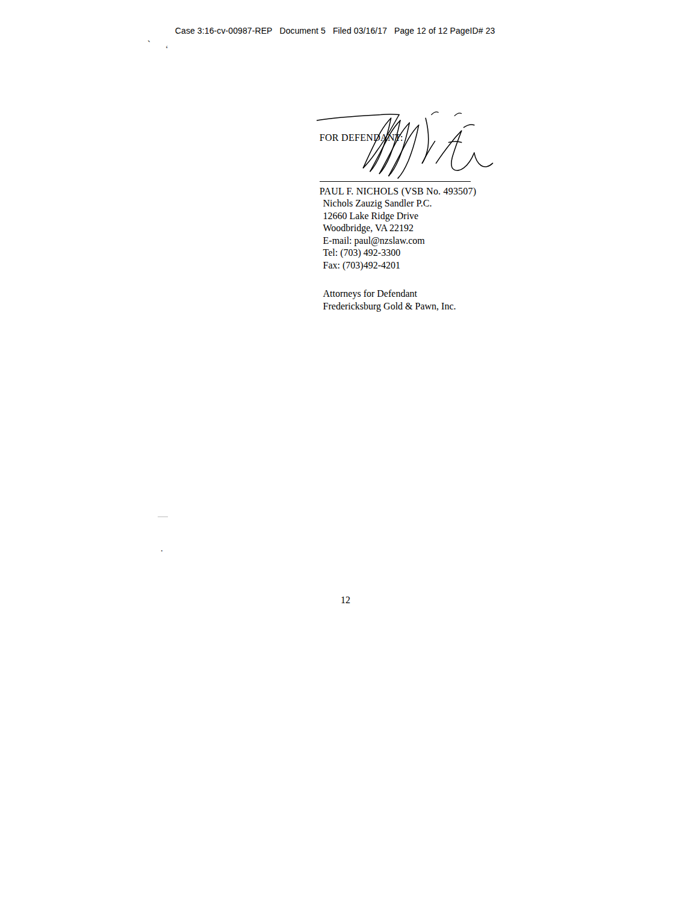Case 3:16-cv-00987-REP Document 5 Filed 03/16/17 Page 12 of 12 PageID# 23
` ‘
FOR DEFENDANT:
PAUL F. NICHOLS (VSB No. 493507)
Nichols Zauzig Sandler P.C.
12660 Lake Ridge Drive
Woodbridge, VA 22192
E-mail: paul@nzslaw.com
Tel: (703) 492-3300
Fax: (703)492-4201
Attorneys for Defendant
Fredericksburg Gold & Pawn, Inc.
.
12